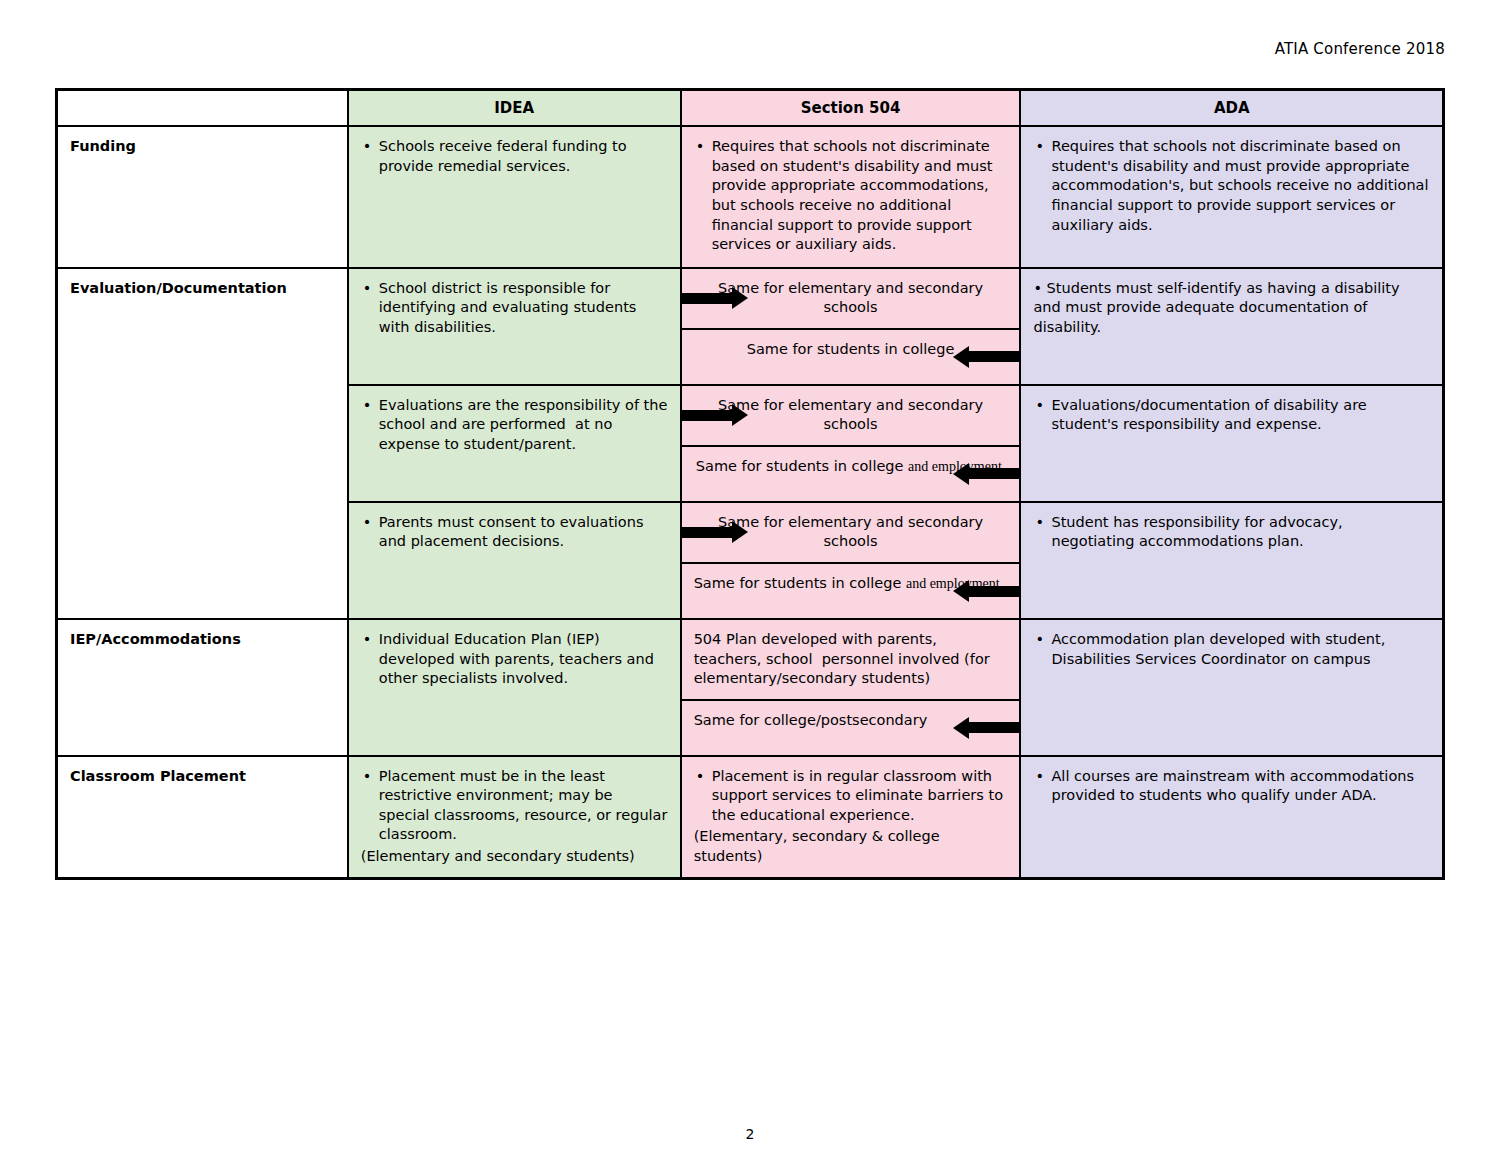ATIA Conference 2018
| | IDEA | Section 504 | ADA |
| --- | --- | --- | --- |
| Funding | Schools receive federal funding to provide remedial services. | Requires that schools not discriminate based on student's disability and must provide appropriate accommodations, but schools receive no additional financial support to provide support services or auxiliary aids. | Requires that schools not discriminate based on student's disability and must provide appropriate accommodation's, but schools receive no additional financial support to provide support services or auxiliary aids. |
| Evaluation/Documentation | School district is responsible for identifying and evaluating students with disabilities. | Same for elementary and secondary schools Same for students in college | • Students must self-identify as having a disability and must provide adequate documentation of disability. |
| Evaluations are the responsibility of the school and are performed at no expense to student/parent. | Same for elementary and secondary schools Same for students in college and employment. | Evaluations/documentation of disability are student's responsibility and expense. |
| Parents must consent to evaluations and placement decisions. | Same for elementary and secondary schools Same for students in college and employment | Student has responsibility for advocacy, negotiating accommodations plan. |
| IEP/Accommodations | Individual Education Plan (IEP) developed with parents, teachers and other specialists involved. | 504 Plan developed with parents, teachers, school personnel involved (for elementary/secondary students) Same for college/postsecondary | Accommodation plan developed with student, Disabilities Services Coordinator on campus |
| Classroom Placement | Placement must be in the least restrictive environment; may be special classrooms, resource, or regular classroom. (Elementary and secondary students) | Placement is in regular classroom with support services to eliminate barriers to the educational experience. (Elementary, secondary & college students) | All courses are mainstream with accommodations provided to students who qualify under ADA. |
2